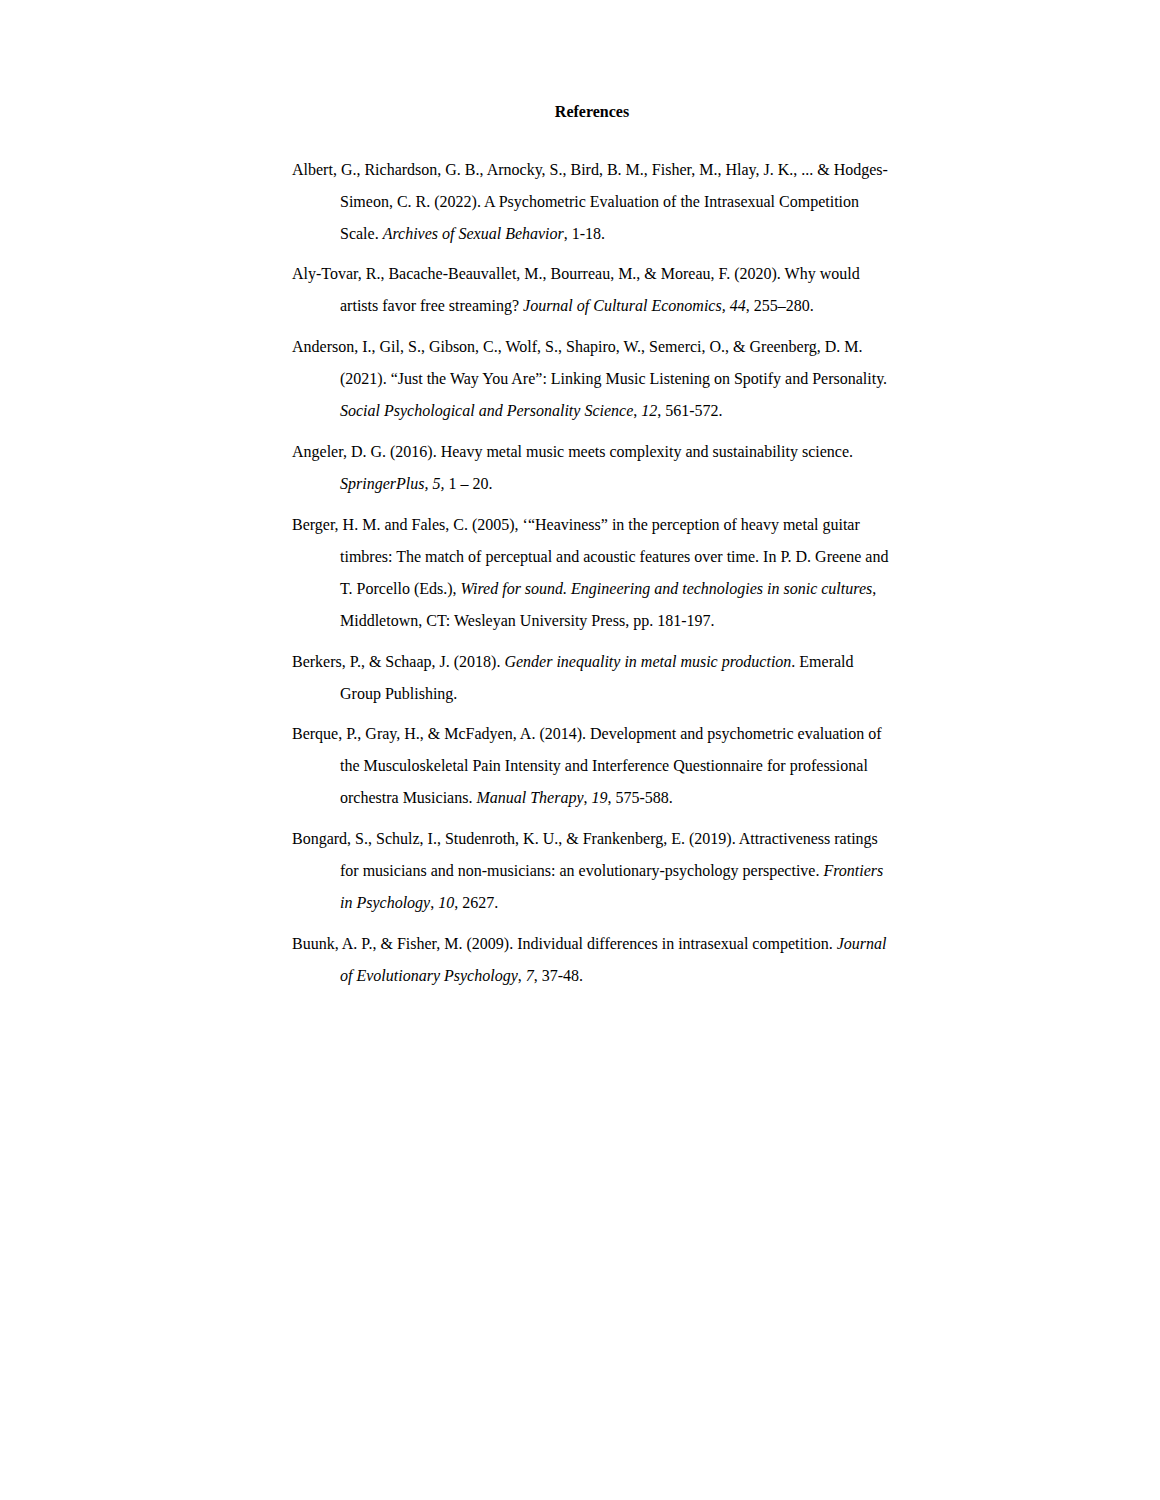References
Albert, G., Richardson, G. B., Arnocky, S., Bird, B. M., Fisher, M., Hlay, J. K., ... & Hodges-Simeon, C. R. (2022). A Psychometric Evaluation of the Intrasexual Competition Scale. Archives of Sexual Behavior, 1-18.
Aly-Tovar, R., Bacache-Beauvallet, M., Bourreau, M., & Moreau, F. (2020). Why would artists favor free streaming? Journal of Cultural Economics, 44, 255–280.
Anderson, I., Gil, S., Gibson, C., Wolf, S., Shapiro, W., Semerci, O., & Greenberg, D. M. (2021). “Just the Way You Are”: Linking Music Listening on Spotify and Personality. Social Psychological and Personality Science, 12, 561-572.
Angeler, D. G. (2016). Heavy metal music meets complexity and sustainability science. SpringerPlus, 5, 1 – 20.
Berger, H. M. and Fales, C. (2005), ‘“Heaviness” in the perception of heavy metal guitar timbres: The match of perceptual and acoustic features over time. In P. D. Greene and T. Porcello (Eds.), Wired for sound. Engineering and technologies in sonic cultures, Middletown, CT: Wesleyan University Press, pp. 181-197.
Berkers, P., & Schaap, J. (2018). Gender inequality in metal music production. Emerald Group Publishing.
Berque, P., Gray, H., & McFadyen, A. (2014). Development and psychometric evaluation of the Musculoskeletal Pain Intensity and Interference Questionnaire for professional orchestra Musicians. Manual Therapy, 19, 575-588.
Bongard, S., Schulz, I., Studenroth, K. U., & Frankenberg, E. (2019). Attractiveness ratings for musicians and non-musicians: an evolutionary-psychology perspective. Frontiers in Psychology, 10, 2627.
Buunk, A. P., & Fisher, M. (2009). Individual differences in intrasexual competition. Journal of Evolutionary Psychology, 7, 37-48.